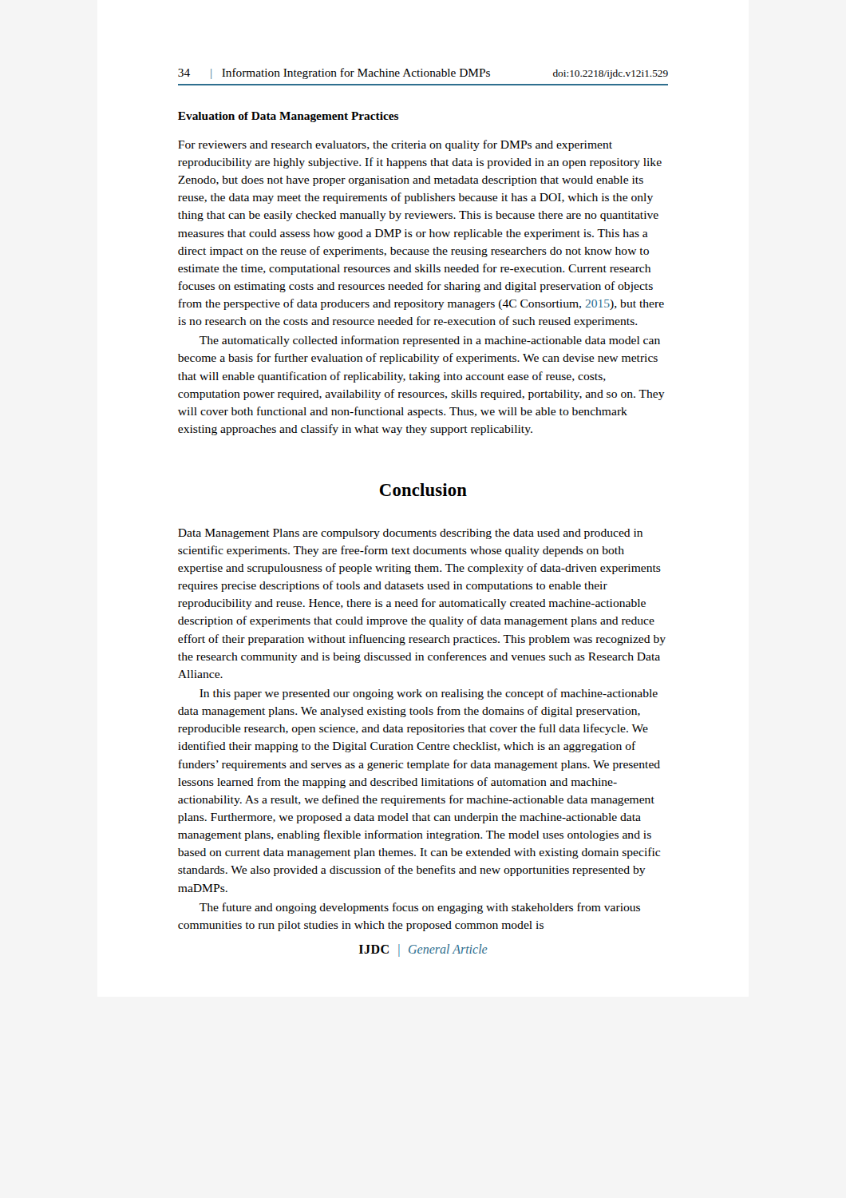34 | Information Integration for Machine Actionable DMPs doi:10.2218/ijdc.v12i1.529
Evaluation of Data Management Practices
For reviewers and research evaluators, the criteria on quality for DMPs and experiment reproducibility are highly subjective. If it happens that data is provided in an open repository like Zenodo, but does not have proper organisation and metadata description that would enable its reuse, the data may meet the requirements of publishers because it has a DOI, which is the only thing that can be easily checked manually by reviewers. This is because there are no quantitative measures that could assess how good a DMP is or how replicable the experiment is. This has a direct impact on the reuse of experiments, because the reusing researchers do not know how to estimate the time, computational resources and skills needed for re-execution. Current research focuses on estimating costs and resources needed for sharing and digital preservation of objects from the perspective of data producers and repository managers (4C Consortium, 2015), but there is no research on the costs and resource needed for re-execution of such reused experiments.
The automatically collected information represented in a machine-actionable data model can become a basis for further evaluation of replicability of experiments. We can devise new metrics that will enable quantification of replicability, taking into account ease of reuse, costs, computation power required, availability of resources, skills required, portability, and so on. They will cover both functional and non-functional aspects. Thus, we will be able to benchmark existing approaches and classify in what way they support replicability.
Conclusion
Data Management Plans are compulsory documents describing the data used and produced in scientific experiments. They are free-form text documents whose quality depends on both expertise and scrupulousness of people writing them. The complexity of data-driven experiments requires precise descriptions of tools and datasets used in computations to enable their reproducibility and reuse. Hence, there is a need for automatically created machine-actionable description of experiments that could improve the quality of data management plans and reduce effort of their preparation without influencing research practices. This problem was recognized by the research community and is being discussed in conferences and venues such as Research Data Alliance.
In this paper we presented our ongoing work on realising the concept of machine-actionable data management plans. We analysed existing tools from the domains of digital preservation, reproducible research, open science, and data repositories that cover the full data lifecycle. We identified their mapping to the Digital Curation Centre checklist, which is an aggregation of funders’ requirements and serves as a generic template for data management plans. We presented lessons learned from the mapping and described limitations of automation and machine-actionability. As a result, we defined the requirements for machine-actionable data management plans. Furthermore, we proposed a data model that can underpin the machine-actionable data management plans, enabling flexible information integration. The model uses ontologies and is based on current data management plan themes. It can be extended with existing domain specific standards. We also provided a discussion of the benefits and new opportunities represented by maDMPs.
The future and ongoing developments focus on engaging with stakeholders from various communities to run pilot studies in which the proposed common model is
IJDC|General Article